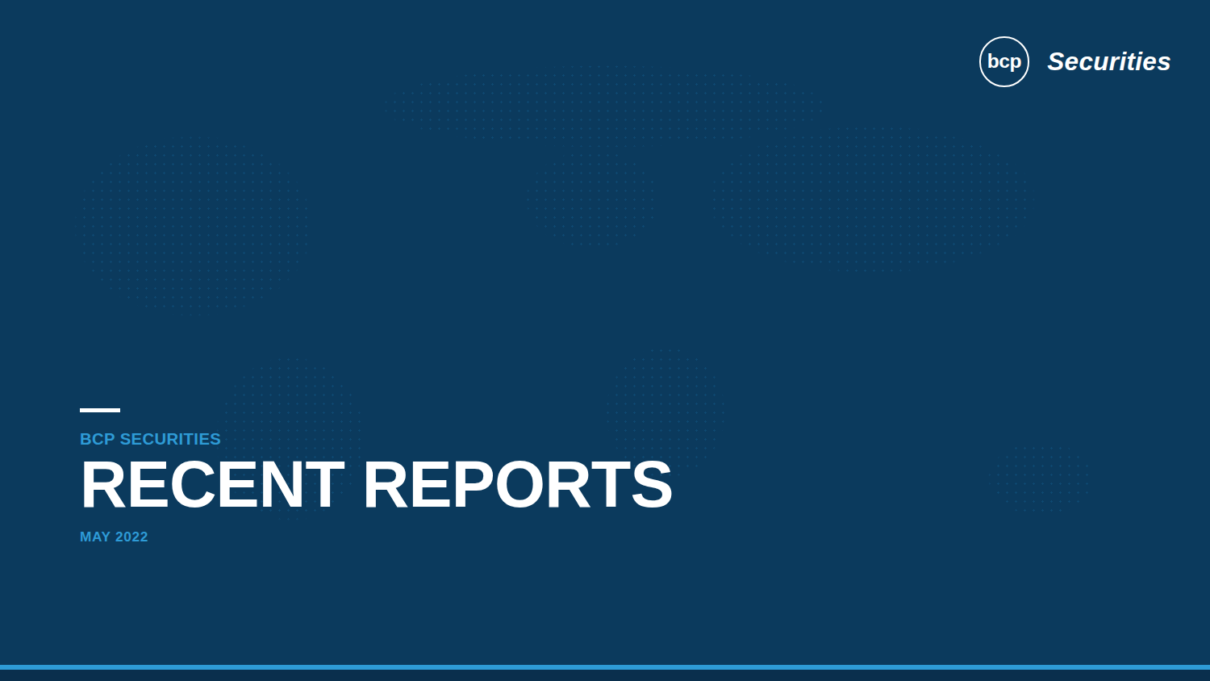bcp Securities
BCP SECURITIES
Recent Reports
MAY 2022